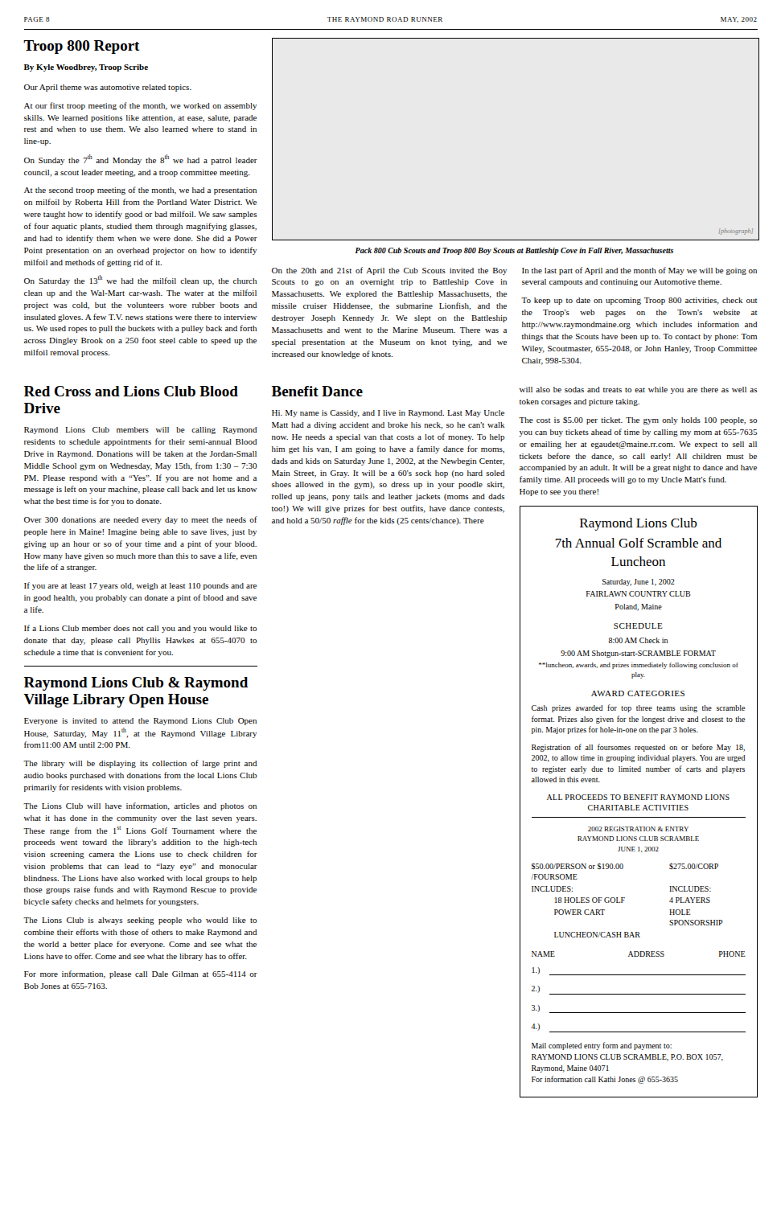PAGE 8
THE RAYMOND ROAD RUNNER
MAY, 2002
Troop 800 Report
By Kyle Woodbrey, Troop Scribe
Our April theme was automotive related topics.
At our first troop meeting of the month, we worked on assembly skills. We learned positions like attention, at ease, salute, parade rest and when to use them. We also learned where to stand in line-up.
On Sunday the 7th and Monday the 8th we had a patrol leader council, a scout leader meeting, and a troop committee meeting.
At the second troop meeting of the month, we had a presentation on milfoil by Roberta Hill from the Portland Water District. We were taught how to identify good or bad milfoil. We saw samples of four aquatic plants, studied them through magnifying glasses, and had to identify them when we were done. She did a Power Point presentation on an overhead projector on how to identify milfoil and methods of getting rid of it.
On Saturday the 13th we had the milfoil clean up, the church clean up and the Wal-Mart car-wash. The water at the milfoil project was cold, but the volunteers wore rubber boots and insulated gloves. A few T.V. news stations were there to interview us. We used ropes to pull the buckets with a pulley back and forth across Dingley Brook on a 250 foot steel cable to speed up the milfoil removal process.
[photograph]
Pack 800 Cub Scouts and Troop 800 Boy Scouts at Battleship Cove in Fall River, Massachusetts
On the 20th and 21st of April the Cub Scouts invited the Boy Scouts to go on an overnight trip to Battleship Cove in Massachusetts. We explored the Battleship Massachusetts, the missile cruiser Hiddensee, the submarine Lionfish, and the destroyer Joseph Kennedy Jr. We slept on the Battleship Massachusetts and went to the Marine Museum. There was a special presentation at the Museum on knot tying, and we increased our knowledge of knots.
In the last part of April and the month of May we will be going on several campouts and continuing our Automotive theme.
To keep up to date on upcoming Troop 800 activities, check out the Troop's web pages on the Town's website at http://www.raymondmaine.org which includes information and things that the Scouts have been up to. To contact by phone: Tom Wiley, Scoutmaster, 655-2048, or John Hanley, Troop Committee Chair, 998-5304.
Red Cross and Lions Club Blood Drive
Raymond Lions Club members will be calling Raymond residents to schedule appointments for their semi-annual Blood Drive in Raymond. Donations will be taken at the Jordan-Small Middle School gym on Wednesday, May 15th, from 1:30 – 7:30 PM. Please respond with a “Yes”. If you are not home and a message is left on your machine, please call back and let us know what the best time is for you to donate.
Over 300 donations are needed every day to meet the needs of people here in Maine! Imagine being able to save lives, just by giving up an hour or so of your time and a pint of your blood. How many have given so much more than this to save a life, even the life of a stranger.
If you are at least 17 years old, weigh at least 110 pounds and are in good health, you probably can donate a pint of blood and save a life.
If a Lions Club member does not call you and you would like to donate that day, please call Phyllis Hawkes at 655-4070 to schedule a time that is convenient for you.
Raymond Lions Club & Raymond Village Library Open House
Everyone is invited to attend the Raymond Lions Club Open House, Saturday, May 11th, at the Raymond Village Library from11:00 AM until 2:00 PM.
The library will be displaying its collection of large print and audio books purchased with donations from the local Lions Club primarily for residents with vision problems.
The Lions Club will have information, articles and photos on what it has done in the community over the last seven years. These range from the 1st Lions Golf Tournament where the proceeds went toward the library's addition to the high-tech vision screening camera the Lions use to check children for vision problems that can lead to “lazy eye” and monocular blindness. The Lions have also worked with local groups to help those groups raise funds and with Raymond Rescue to provide bicycle safety checks and helmets for youngsters.
The Lions Club is always seeking people who would like to combine their efforts with those of others to make Raymond and the world a better place for everyone. Come and see what the Lions have to offer. Come and see what the library has to offer.
For more information, please call Dale Gilman at 655-4114 or Bob Jones at 655-7163.
Benefit Dance
Hi. My name is Cassidy, and I live in Raymond. Last May Uncle Matt had a diving accident and broke his neck, so he can't walk now. He needs a special van that costs a lot of money. To help him get his van, I am going to have a family dance for moms, dads and kids on Saturday June 1, 2002, at the Newbegin Center, Main Street, in Gray. It will be a 60's sock hop (no hard soled shoes allowed in the gym), so dress up in your poodle skirt, rolled up jeans, pony tails and leather jackets (moms and dads too!) We will give prizes for best outfits, have dance contests, and hold a 50/50 raffle for the kids (25 cents/chance). There
will also be sodas and treats to eat while you are there as well as token corsages and picture taking.
The cost is $5.00 per ticket. The gym only holds 100 people, so you can buy tickets ahead of time by calling my mom at 655-7635 or emailing her at egaudet@maine.rr.com. We expect to sell all tickets before the dance, so call early! All children must be accompanied by an adult. It will be a great night to dance and have family time. All proceeds will go to my Uncle Matt's fund.
Hope to see you there!
Raymond Lions Club
7th Annual Golf Scramble and Luncheon
Saturday, June 1, 2002
FAIRLAWN COUNTRY CLUB
Poland, Maine
SCHEDULE
8:00 AM Check in
9:00 AM Shotgun-start-SCRAMBLE FORMAT
**luncheon, awards, and prizes immediately following conclusion of play.
AWARD CATEGORIES
Cash prizes awarded for top three teams using the scramble format. Prizes also given for the longest drive and closest to the pin. Major prizes for hole-in-one on the par 3 holes.
Registration of all foursomes requested on or before May 18, 2002, to allow time in grouping individual players. You are urged to register early due to limited number of carts and players allowed in this event.
ALL PROCEEDS TO BENEFIT RAYMOND LIONS CHARITABLE ACTIVITIES
2002 REGISTRATION & ENTRY
RAYMOND LIONS CLUB SCRAMBLE
JUNE 1, 2002
| $50.00/PERSON or $190.00 /FOURSOME | $275.00/CORP |
| INCLUDES: | INCLUDES: |
| 18 HOLES OF GOLF | 4 PLAYERS |
| POWER CART | HOLE SPONSORSHIP |
| LUNCHEON/CASH BAR | |
NAME
ADDRESS
PHONE
1.)
2.)
3.)
4.)
Mail completed entry form and payment to:
RAYMOND LIONS CLUB SCRAMBLE, P.O. BOX 1057, Raymond, Maine 04071
For information call Kathi Jones @ 655-3635